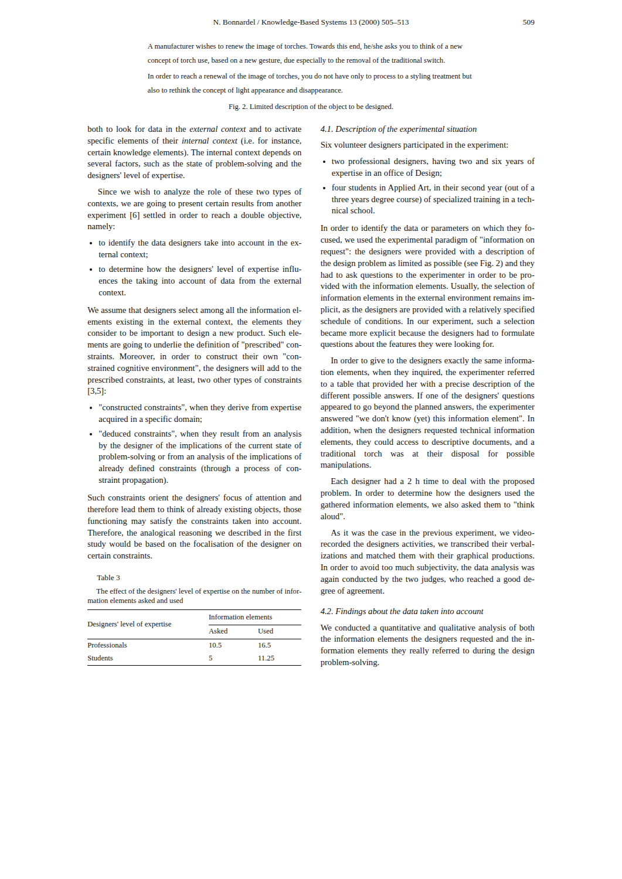N. Bonnardel / Knowledge-Based Systems 13 (2000) 505–513 509
A manufacturer wishes to renew the image of torches. Towards this end, he/she asks you to think of a new concept of torch use, based on a new gesture, due especially to the removal of the traditional switch.
In order to reach a renewal of the image of torches, you do not have only to process to a styling treatment but also to rethink the concept of light appearance and disappearance.
Fig. 2. Limited description of the object to be designed.
both to look for data in the external context and to activate specific elements of their internal context (i.e. for instance, certain knowledge elements). The internal context depends on several factors, such as the state of problem-solving and the designers' level of expertise.
Since we wish to analyze the role of these two types of contexts, we are going to present certain results from another experiment [6] settled in order to reach a double objective, namely:
to identify the data designers take into account in the external context;
to determine how the designers' level of expertise influences the taking into account of data from the external context.
We assume that designers select among all the information elements existing in the external context, the elements they consider to be important to design a new product. Such elements are going to underlie the definition of "prescribed" constraints. Moreover, in order to construct their own "constrained cognitive environment", the designers will add to the prescribed constraints, at least, two other types of constraints [3,5]:
"constructed constraints", when they derive from expertise acquired in a specific domain;
"deduced constraints", when they result from an analysis by the designer of the implications of the current state of problem-solving or from an analysis of the implications of already defined constraints (through a process of constraint propagation).
Such constraints orient the designers' focus of attention and therefore lead them to think of already existing objects, those functioning may satisfy the constraints taken into account. Therefore, the analogical reasoning we described in the first study would be based on the focalisation of the designer on certain constraints.
Table 3
The effect of the designers' level of expertise on the number of information elements asked and used
| Designers' level of expertise | Information elements |
| --- | --- |
| Asked | Used |
| Professionals | 10.5 | 16.5 |
| Students | 5 | 11.25 |
4.1. Description of the experimental situation
Six volunteer designers participated in the experiment:
two professional designers, having two and six years of expertise in an office of Design;
four students in Applied Art, in their second year (out of a three years degree course) of specialized training in a technical school.
In order to identify the data or parameters on which they focused, we used the experimental paradigm of "information on request": the designers were provided with a description of the design problem as limited as possible (see Fig. 2) and they had to ask questions to the experimenter in order to be provided with the information elements. Usually, the selection of information elements in the external environment remains implicit, as the designers are provided with a relatively specified schedule of conditions. In our experiment, such a selection became more explicit because the designers had to formulate questions about the features they were looking for.
In order to give to the designers exactly the same information elements, when they inquired, the experimenter referred to a table that provided her with a precise description of the different possible answers. If one of the designers' questions appeared to go beyond the planned answers, the experimenter answered "we don't know (yet) this information element". In addition, when the designers requested technical information elements, they could access to descriptive documents, and a traditional torch was at their disposal for possible manipulations.
Each designer had a 2 h time to deal with the proposed problem. In order to determine how the designers used the gathered information elements, we also asked them to "think aloud".
As it was the case in the previous experiment, we video-recorded the designers activities, we transcribed their verbalizations and matched them with their graphical productions. In order to avoid too much subjectivity, the data analysis was again conducted by the two judges, who reached a good degree of agreement.
4.2. Findings about the data taken into account
We conducted a quantitative and qualitative analysis of both the information elements the designers requested and the information elements they really referred to during the design problem-solving.